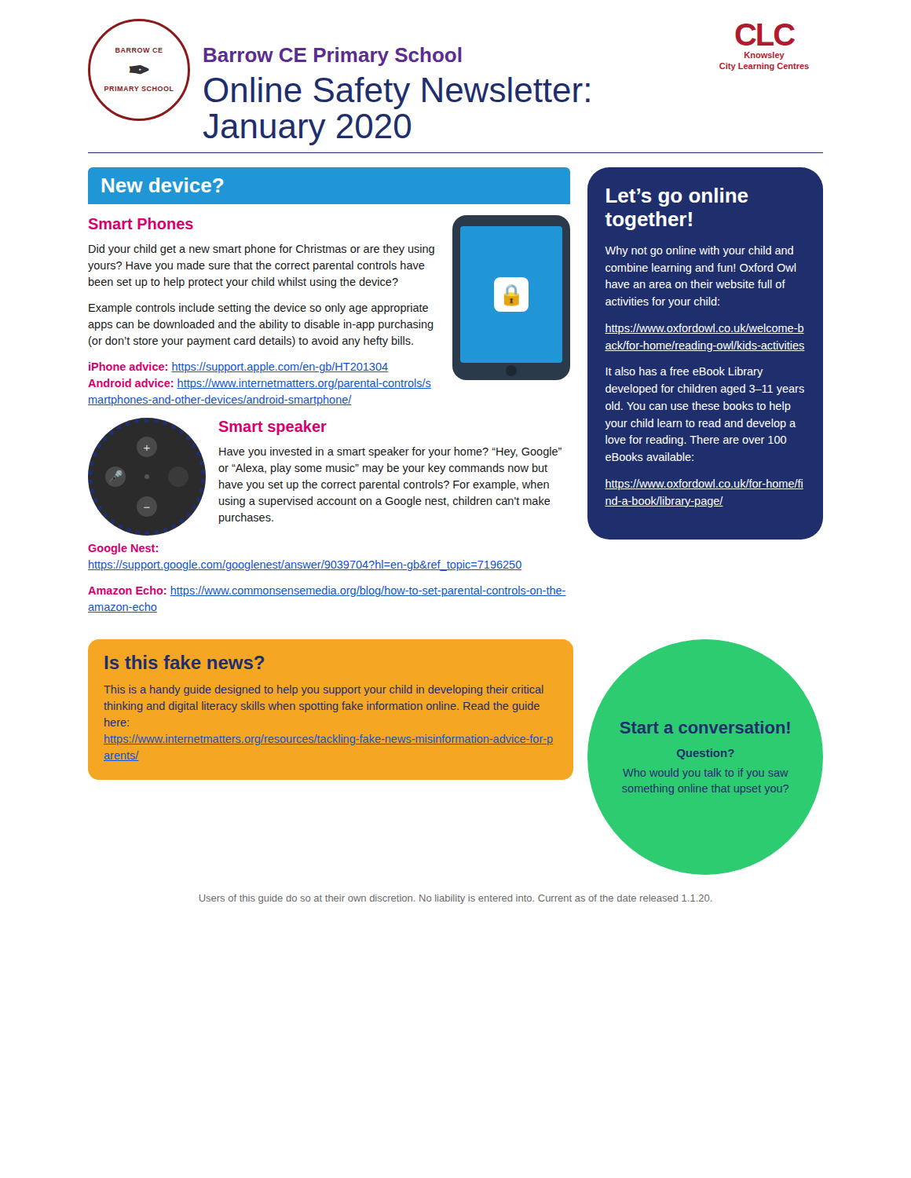Barrow CE
✒
Primary School
Barrow CE Primary School
Online Safety Newsletter: January 2020
CLC
Knowsley
City Learning Centres
New device?
🔒
Smart Phones
Did your child get a new smart phone for Christmas or are they using yours? Have you made sure that the correct parental controls have been set up to help protect your child whilst using the device?
Example controls include setting the device so only age appropriate apps can be downloaded and the ability to disable in-app purchasing (or don’t store your payment card details) to avoid any hefty bills.
iPhone advice: https://support.apple.com/en-gb/HT201304
Android advice: https://www.internetmatters.org/parental-controls/smartphones-and-other-devices/android-smartphone/
+ − 🎤
Smart speaker
Have you invested in a smart speaker for your home? “Hey, Google” or “Alexa, play some music” may be your key commands now but have you set up the correct parental controls? For example, when using a supervised account on a Google nest, children can't make purchases.
Google Nest:
https://support.google.com/googlenest/answer/9039704?hl=en-gb&ref_topic=7196250
Amazon Echo: https://www.commonsensemedia.org/blog/how-to-set-parental-controls-on-the-amazon-echo
Let’s go online together!
Why not go online with your child and combine learning and fun! Oxford Owl have an area on their website full of activities for your child:
https://www.oxfordowl.co.uk/welcome-back/for-home/reading-owl/kids-activities
It also has a free eBook Library developed for children aged 3–11 years old. You can use these books to help your child learn to read and develop a love for reading. There are over 100 eBooks available:
https://www.oxfordowl.co.uk/for-home/find-a-book/library-page/
Is this fake news?
This is a handy guide designed to help you support your child in developing their critical thinking and digital literacy skills when spotting fake information online. Read the guide here:
https://www.internetmatters.org/resources/tackling-fake-news-misinformation-advice-for-parents/
Start a conversation!
Question?
Who would you talk to if you saw something online that upset you?
Users of this guide do so at their own discretion. No liability is entered into. Current as of the date released 1.1.20.